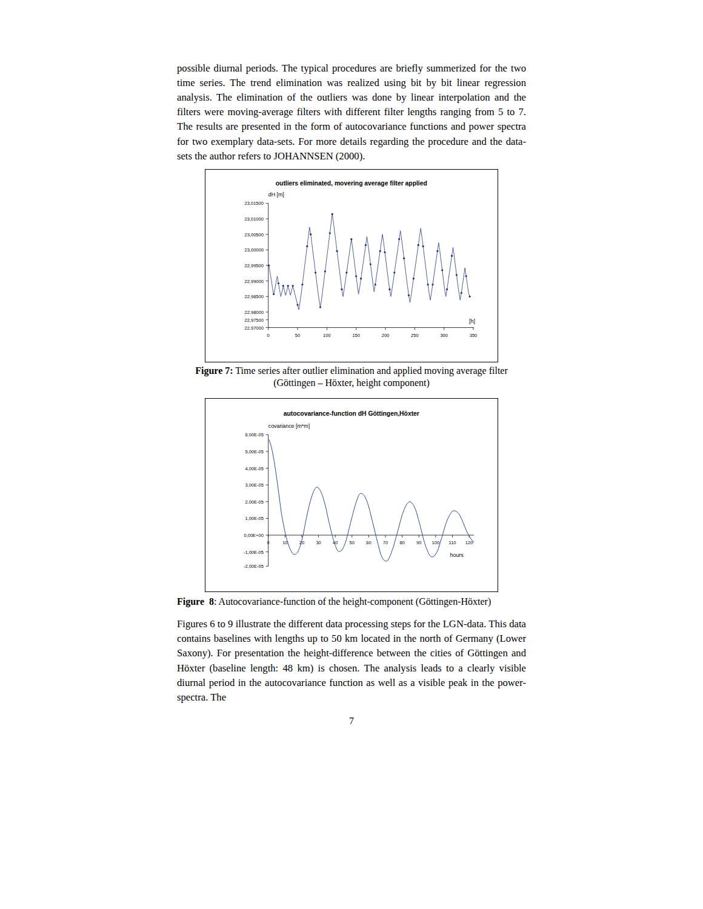possible diurnal periods. The typical procedures are briefly summerized for the two time series. The trend elimination was realized using bit by bit linear regression analysis. The elimination of the outliers was done by linear interpolation and the filters were moving-average filters with different filter lengths ranging from 5 to 7. The results are presented in the form of autocovariance functions and power spectra for two exemplary data-sets. For more details regarding the procedure and the data-sets the author refers to JOHANNSEN (2000).
outliers eliminated, movering average filter applied dH [m] 23,01500 23,01000 23,00500 23,00000 22,99500 22,99000 22,98500 22,98000 22,97500 22,97000 0 50 100 150 200 250 300 350 [h]
Figure 7: Time series after outlier elimination and applied moving average filter
(Göttingen – Höxter, height component)
autocovariance-function dH Göttingen,Höxter covariance [m*m] 6,00E-05 5,00E-05 4,00E-05 3,00E-05 2,00E-05 1,00E-05 0,00E+00 -1,00E-05 -2,00E-05 0 10 20 30 40 50 60 70 80 90 100 110 120 hours
Figure 8: Autocovariance-function of the height-component (Göttingen-Höxter)
Figures 6 to 9 illustrate the different data processing steps for the LGN-data. This data contains baselines with lengths up to 50 km located in the north of Germany (Lower Saxony). For presentation the height-difference between the cities of Göttingen and Höxter (baseline length: 48 km) is chosen. The analysis leads to a clearly visible diurnal period in the autocovariance function as well as a visible peak in the power-spectra. The
7